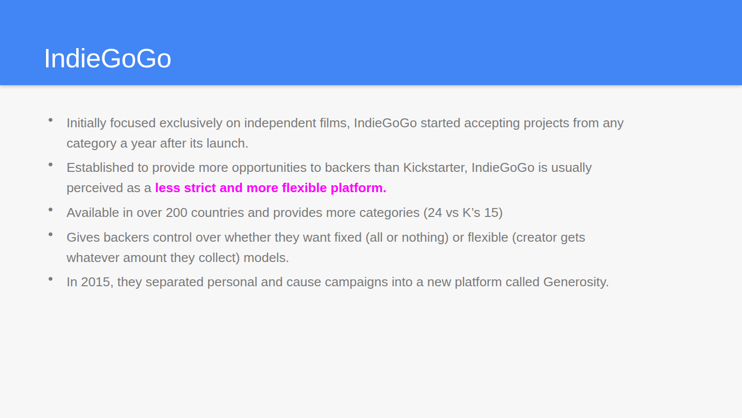IndieGoGo
Initially focused exclusively on independent films, IndieGoGo started accepting projects from any category a year after its launch.
Established to provide more opportunities to backers than Kickstarter, IndieGoGo is usually perceived as a less strict and more flexible platform.
Available in over 200 countries and provides more categories (24 vs K’s 15)
Gives backers control over whether they want fixed (all or nothing) or flexible (creator gets whatever amount they collect) models.
In 2015, they separated personal and cause campaigns into a new platform called Generosity.